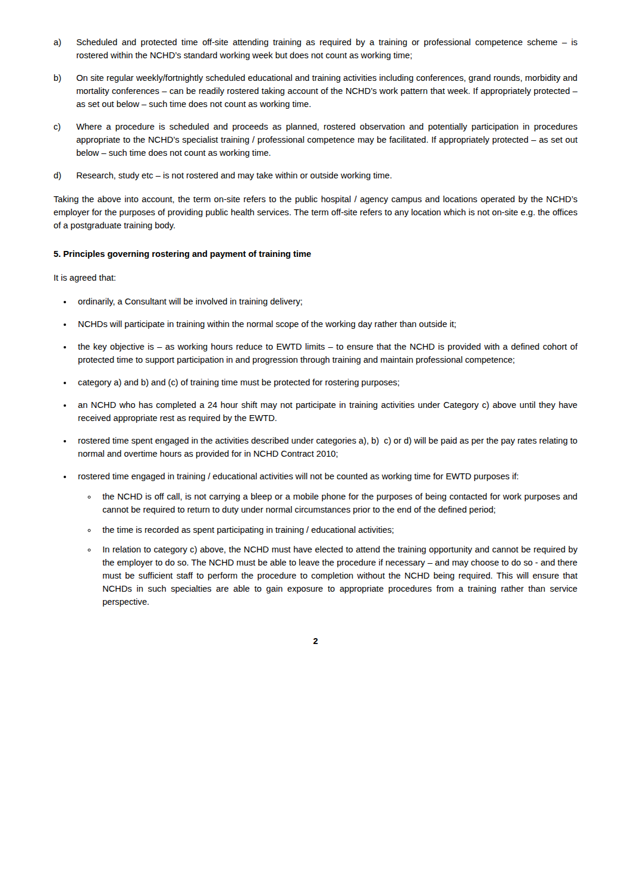a) Scheduled and protected time off-site attending training as required by a training or professional competence scheme – is rostered within the NCHD’s standard working week but does not count as working time;
b) On site regular weekly/fortnightly scheduled educational and training activities including conferences, grand rounds, morbidity and mortality conferences – can be readily rostered taking account of the NCHD’s work pattern that week. If appropriately protected – as set out below – such time does not count as working time.
c) Where a procedure is scheduled and proceeds as planned, rostered observation and potentially participation in procedures appropriate to the NCHD’s specialist training / professional competence may be facilitated. If appropriately protected – as set out below – such time does not count as working time.
d) Research, study etc – is not rostered and may take within or outside working time.
Taking the above into account, the term on-site refers to the public hospital / agency campus and locations operated by the NCHD’s employer for the purposes of providing public health services. The term off-site refers to any location which is not on-site e.g. the offices of a postgraduate training body.
5. Principles governing rostering and payment of training time
It is agreed that:
ordinarily, a Consultant will be involved in training delivery;
NCHDs will participate in training within the normal scope of the working day rather than outside it;
the key objective is – as working hours reduce to EWTD limits – to ensure that the NCHD is provided with a defined cohort of protected time to support participation in and progression through training and maintain professional competence;
category a) and b) and (c) of training time must be protected for rostering purposes;
an NCHD who has completed a 24 hour shift may not participate in training activities under Category c) above until they have received appropriate rest as required by the EWTD.
rostered time spent engaged in the activities described under categories a), b) c) or d) will be paid as per the pay rates relating to normal and overtime hours as provided for in NCHD Contract 2010;
rostered time engaged in training / educational activities will not be counted as working time for EWTD purposes if:
the NCHD is off call, is not carrying a bleep or a mobile phone for the purposes of being contacted for work purposes and cannot be required to return to duty under normal circumstances prior to the end of the defined period;
the time is recorded as spent participating in training / educational activities;
In relation to category c) above, the NCHD must have elected to attend the training opportunity and cannot be required by the employer to do so. The NCHD must be able to leave the procedure if necessary – and may choose to do so - and there must be sufficient staff to perform the procedure to completion without the NCHD being required. This will ensure that NCHDs in such specialties are able to gain exposure to appropriate procedures from a training rather than service perspective.
2